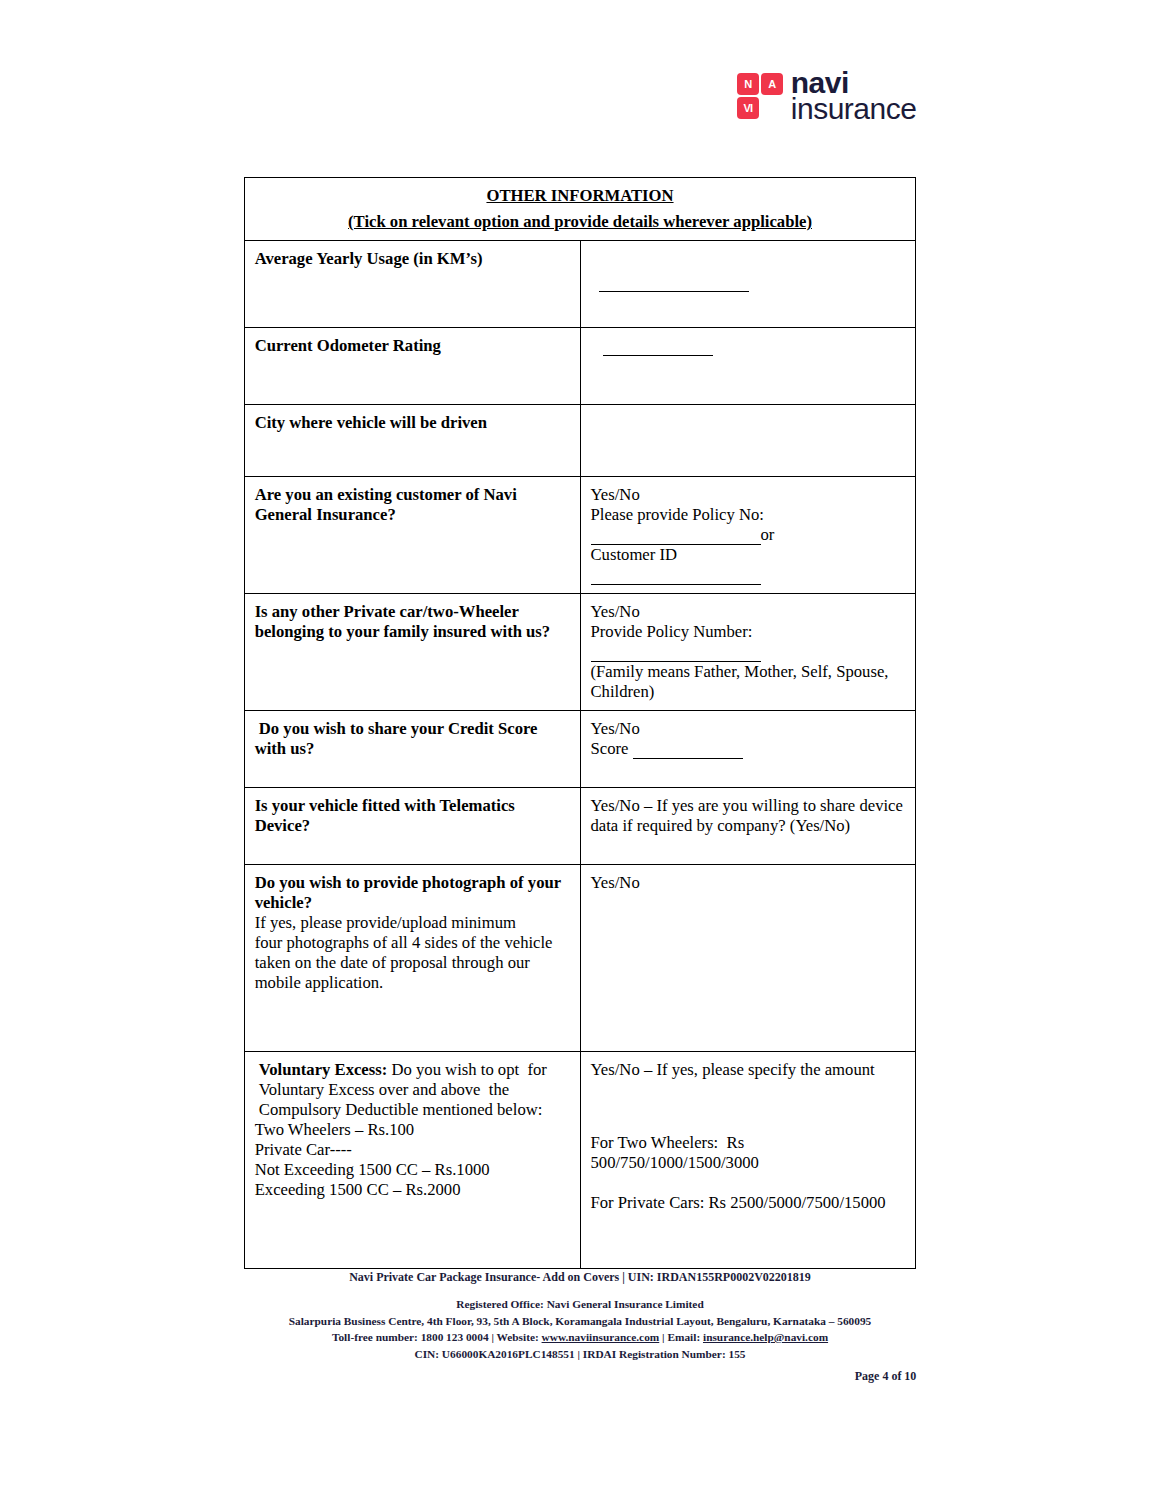N
A
VI
navi insurance
| OTHER INFORMATION (Tick on relevant option and provide details wherever applicable) |
| Average Yearly Usage (in KM’s) | |
| Current Odometer Rating | |
| City where vehicle will be driven | |
| Are you an existing customer of Navi General Insurance? | Yes/No Please provide Policy No: or Customer ID |
| Is any other Private car/two-Wheeler belonging to your family insured with us? | Yes/No Provide Policy Number: (Family means Father, Mother, Self, Spouse, Children) |
| Do you wish to share your Credit Score with us? | Yes/No Score Score |
| Is your vehicle fitted with Telematics Device? | Yes/No – If yes are you willing to share device data if required by company? (Yes/No) |
| Do you wish to provide photograph of your vehicle? If yes, please provide/upload minimum four photographs of all 4 sides of the vehicle taken on the date of proposal through our mobile application. | Yes/No |
| Voluntary Excess: Do you wish to opt for Voluntary Excess over and above the Compulsory Deductible mentioned below: Two Wheelers – Rs.100 Private Car---- Not Exceeding 1500 CC – Rs.1000 Exceeding 1500 CC – Rs.2000 | Yes/No – If yes, please specify the amount For Two Wheelers: Rs 500/750/1000/1500/3000 For Private Cars: Rs 2500/5000/7500/15000 |
Navi Private Car Package Insurance- Add on Covers | UIN: IRDAN155RP0002V02201819
Registered Office: Navi General Insurance Limited
Salarpuria Business Centre, 4th Floor, 93, 5th A Block, Koramangala Industrial Layout, Bengaluru, Karnataka – 560095
Toll-free number: 1800 123 0004 | Website: www.naviinsurance.com | Email: insurance.help@navi.com
CIN: U66000KA2016PLC148551 | IRDAI Registration Number: 155
Page 4 of 10